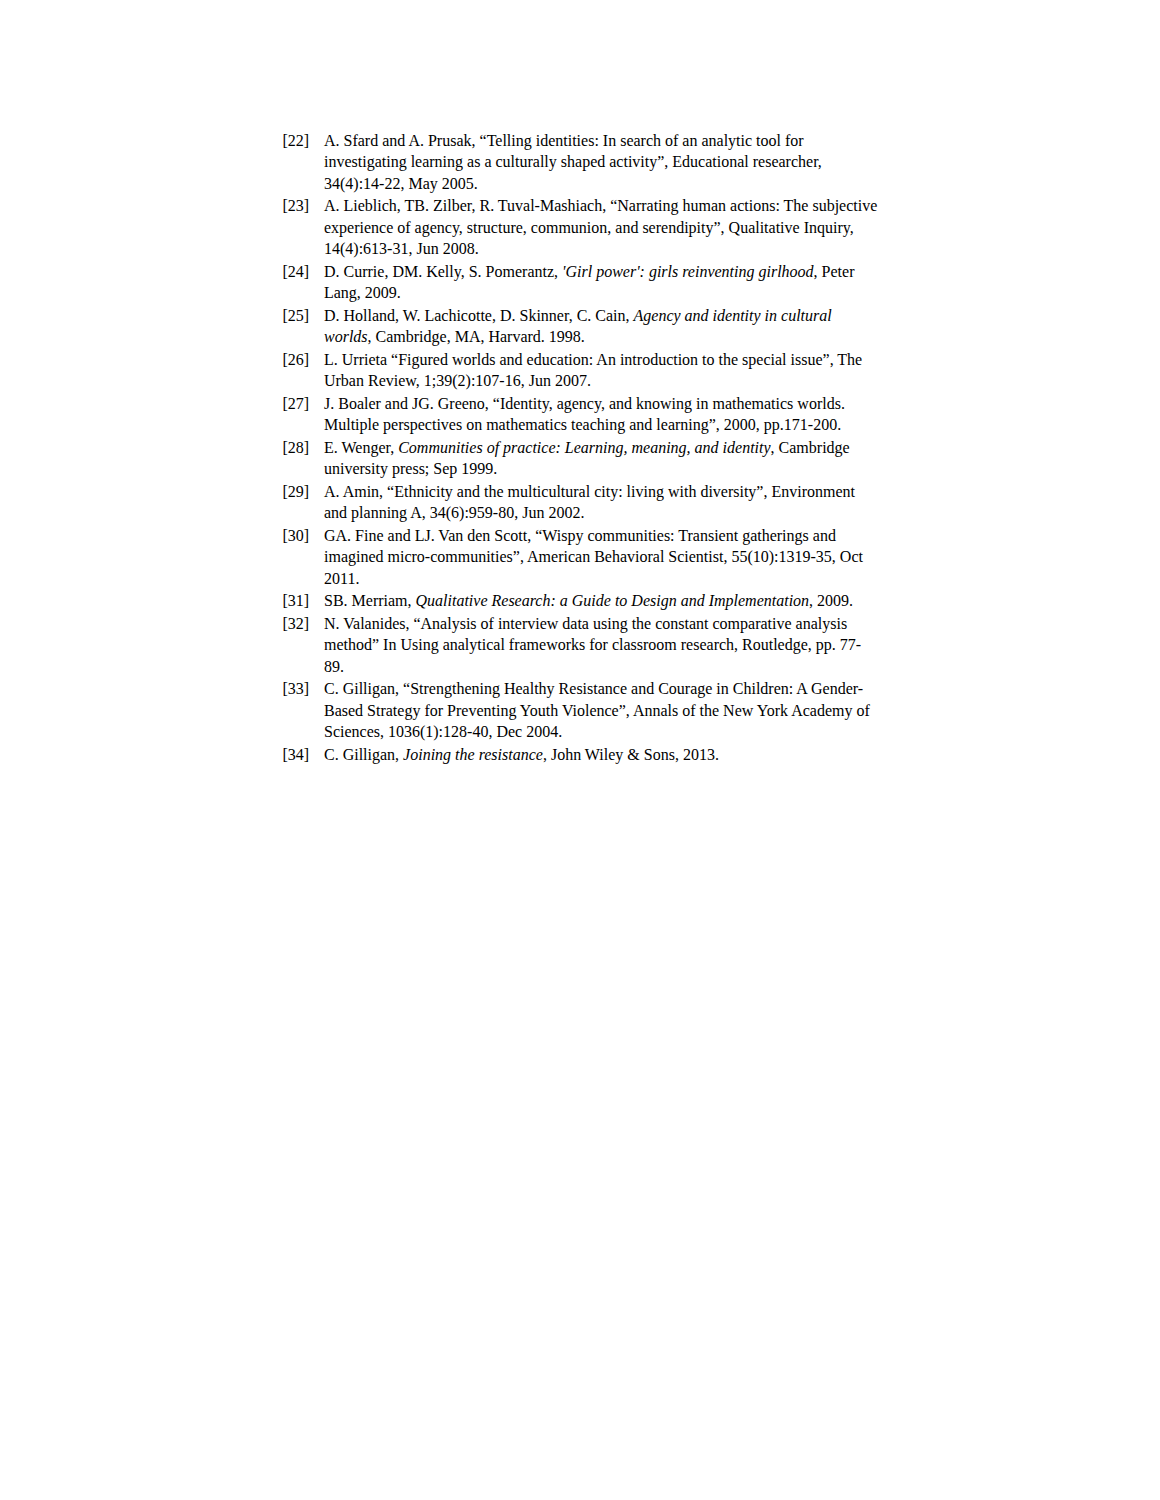[22] A. Sfard and A. Prusak, “Telling identities: In search of an analytic tool for investigating learning as a culturally shaped activity”, Educational researcher, 34(4):14-22, May 2005.
[23] A. Lieblich, TB. Zilber, R. Tuval-Mashiach, “Narrating human actions: The subjective experience of agency, structure, communion, and serendipity”, Qualitative Inquiry, 14(4):613-31, Jun 2008.
[24] D. Currie, DM. Kelly, S. Pomerantz, 'Girl power': girls reinventing girlhood, Peter Lang, 2009.
[25] D. Holland, W. Lachicotte, D. Skinner, C. Cain, Agency and identity in cultural worlds, Cambridge, MA, Harvard. 1998.
[26] L. Urrieta “Figured worlds and education: An introduction to the special issue”, The Urban Review, 1;39(2):107-16, Jun 2007.
[27] J. Boaler and JG. Greeno, “Identity, agency, and knowing in mathematics worlds. Multiple perspectives on mathematics teaching and learning”, 2000, pp.171-200.
[28] E. Wenger, Communities of practice: Learning, meaning, and identity, Cambridge university press; Sep 1999.
[29] A. Amin, “Ethnicity and the multicultural city: living with diversity”, Environment and planning A, 34(6):959-80, Jun 2002.
[30] GA. Fine and LJ. Van den Scott, “Wispy communities: Transient gatherings and imagined micro-communities”, American Behavioral Scientist, 55(10):1319-35, Oct 2011.
[31] SB. Merriam, Qualitative Research: a Guide to Design and Implementation, 2009.
[32] N. Valanides, “Analysis of interview data using the constant comparative analysis method” In Using analytical frameworks for classroom research, Routledge, pp. 77-89.
[33] C. Gilligan, “Strengthening Healthy Resistance and Courage in Children: A Gender-Based Strategy for Preventing Youth Violence”, Annals of the New York Academy of Sciences, 1036(1):128-40, Dec 2004.
[34] C. Gilligan, Joining the resistance, John Wiley & Sons, 2013.